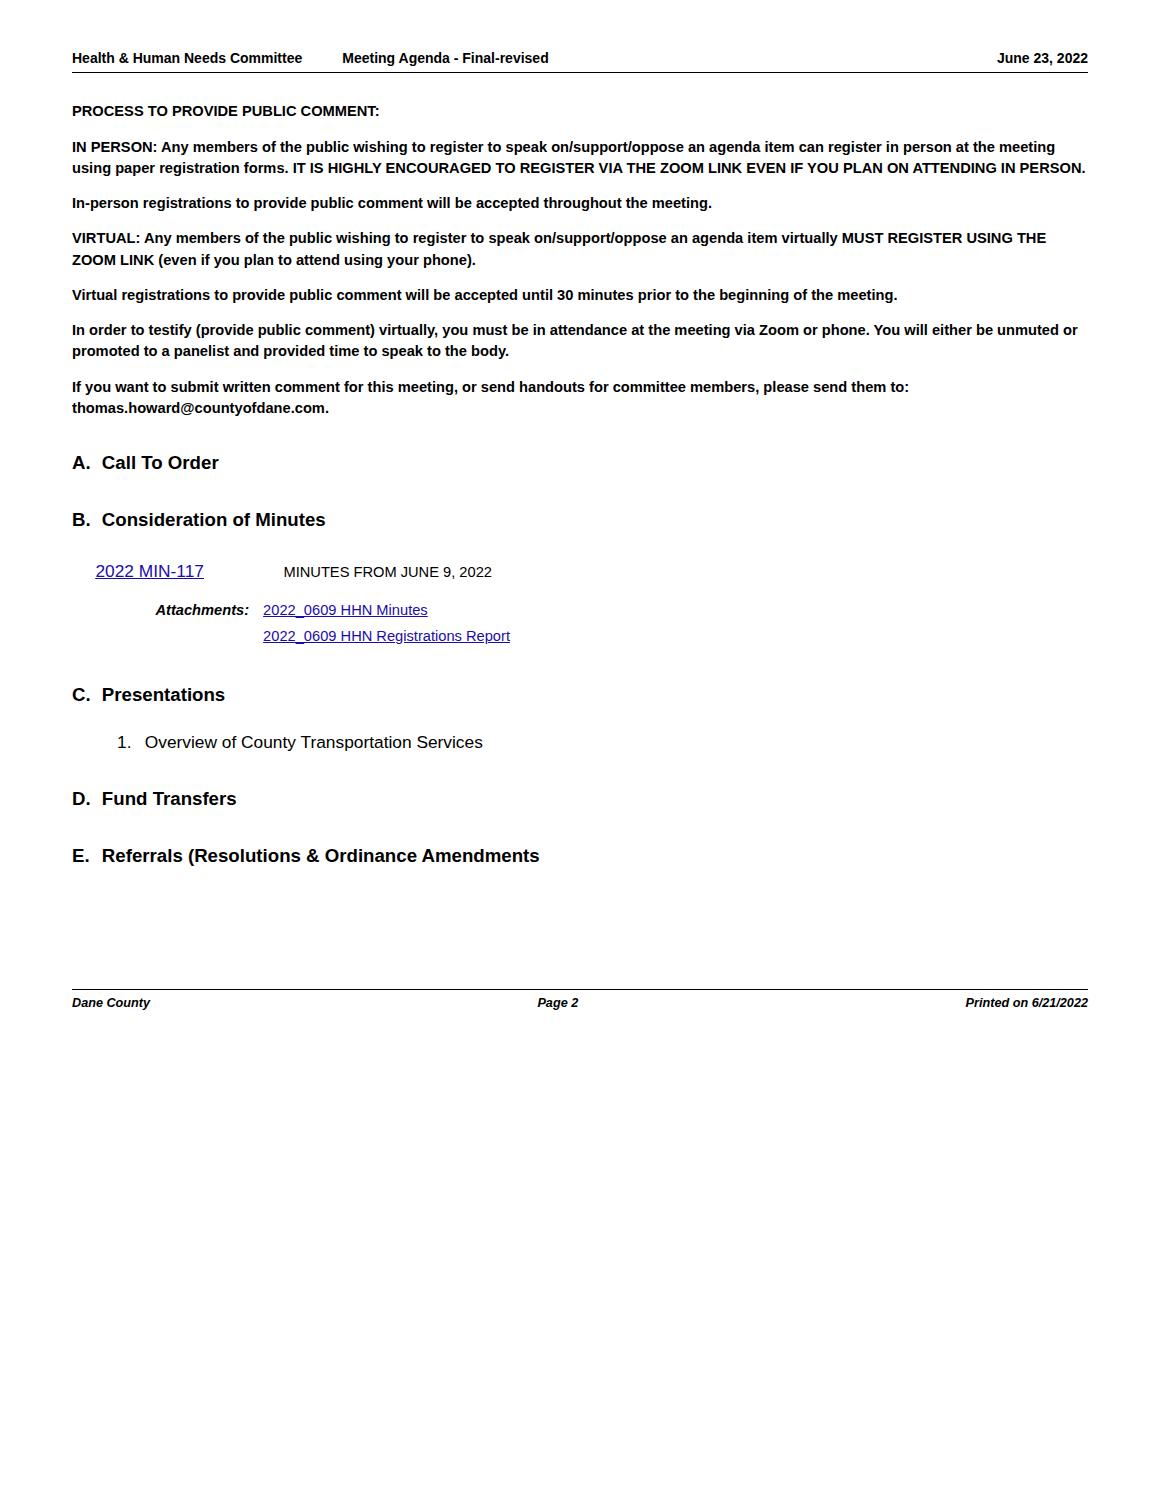Health & Human Needs Committee
Meeting Agenda - Final-revised
June 23, 2022
PROCESS TO PROVIDE PUBLIC COMMENT:
IN PERSON: Any members of the public wishing to register to speak on/support/oppose an agenda item can register in person at the meeting using paper registration forms. IT IS HIGHLY ENCOURAGED TO REGISTER VIA THE ZOOM LINK EVEN IF YOU PLAN ON ATTENDING IN PERSON.
In-person registrations to provide public comment will be accepted throughout the meeting.
VIRTUAL: Any members of the public wishing to register to speak on/support/oppose an agenda item virtually MUST REGISTER USING THE ZOOM LINK (even if you plan to attend using your phone).
Virtual registrations to provide public comment will be accepted until 30 minutes prior to the beginning of the meeting.
In order to testify (provide public comment) virtually, you must be in attendance at the meeting via Zoom or phone. You will either be unmuted or promoted to a panelist and provided time to speak to the body.
If you want to submit written comment for this meeting, or send handouts for committee members, please send them to: thomas.howard@countyofdane.com.
A. Call To Order
B. Consideration of Minutes
2022 MIN-117
MINUTES FROM JUNE 9, 2022
Attachments:
2022_0609 HHN Minutes 2022_0609 HHN Registrations Report
C. Presentations
1. Overview of County Transportation Services
D. Fund Transfers
E. Referrals (Resolutions & Ordinance Amendments
Dane County
Page 2
Printed on 6/21/2022